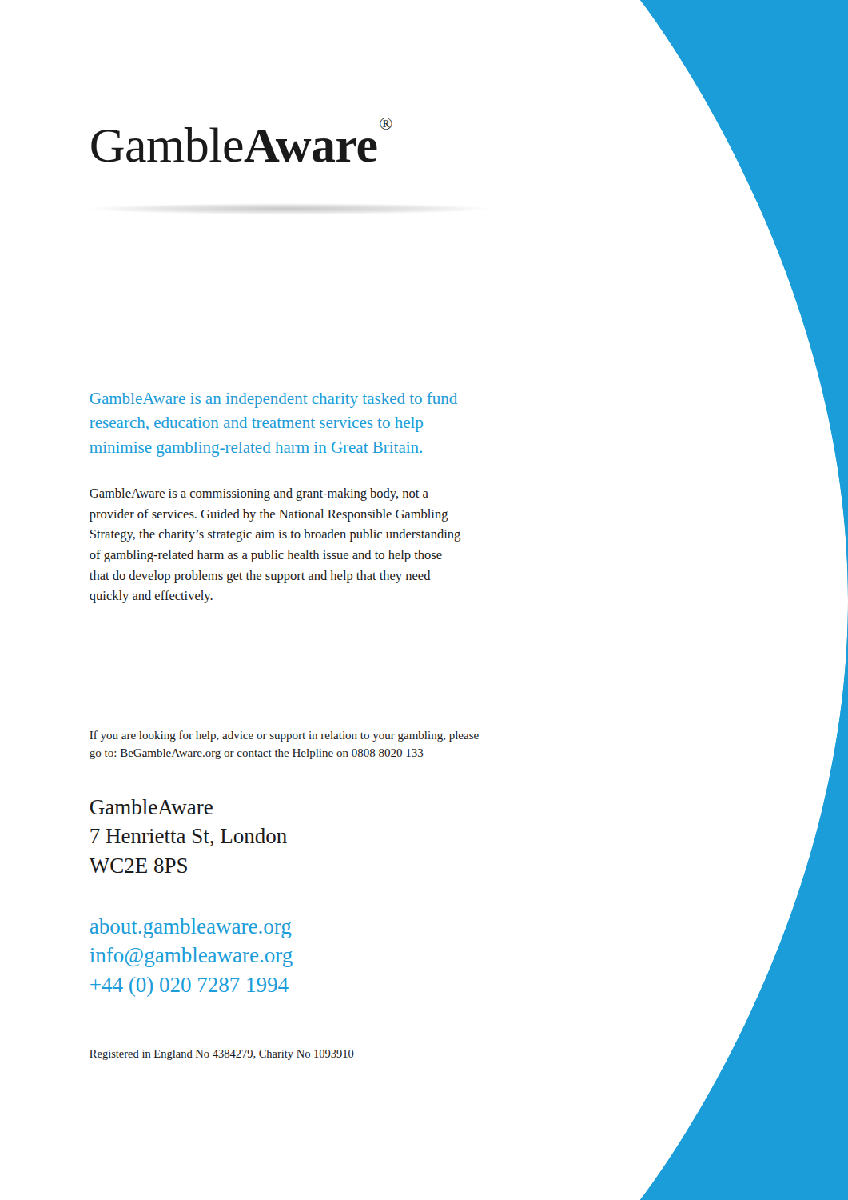Gamble Aware®
GambleAware is an independent charity tasked to fund research, education and treatment services to help minimise gambling-related harm in Great Britain.
GambleAware is a commissioning and grant-making body, not a provider of services. Guided by the National Responsible Gambling Strategy, the charity’s strategic aim is to broaden public understanding of gambling-related harm as a public health issue and to help those that do develop problems get the support and help that they need quickly and effectively.
If you are looking for help, advice or support in relation to your gambling, please go to: BeGambleAware.org or contact the Helpline on 0808 8020 133
GambleAware
7 Henrietta St, London
WC2E 8PS
about.gambleaware.org info@gambleaware.org +44 (0) 020 7287 1994
Registered in England No 4384279, Charity No 1093910